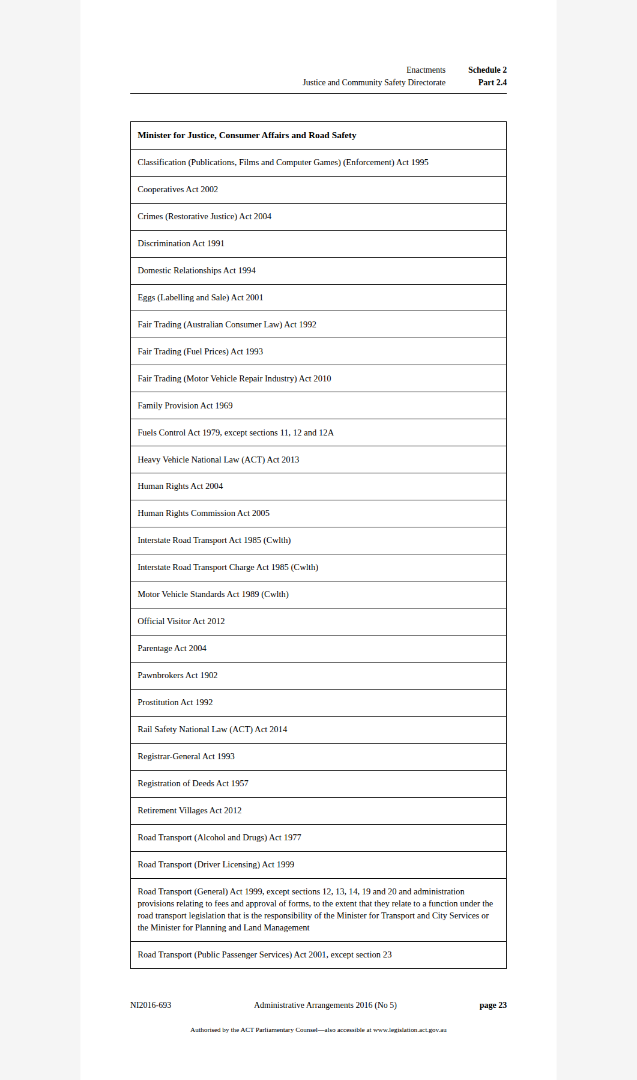Enactments
Justice and Community Safety Directorate
Schedule 2
Part 2.4
| Minister for Justice, Consumer Affairs and Road Safety |
| --- |
| Classification (Publications, Films and Computer Games) (Enforcement) Act 1995 |
| Cooperatives Act 2002 |
| Crimes (Restorative Justice) Act 2004 |
| Discrimination Act 1991 |
| Domestic Relationships Act 1994 |
| Eggs (Labelling and Sale) Act 2001 |
| Fair Trading (Australian Consumer Law) Act 1992 |
| Fair Trading (Fuel Prices) Act 1993 |
| Fair Trading (Motor Vehicle Repair Industry) Act 2010 |
| Family Provision Act 1969 |
| Fuels Control Act 1979, except sections 11, 12 and 12A |
| Heavy Vehicle National Law (ACT) Act 2013 |
| Human Rights Act 2004 |
| Human Rights Commission Act 2005 |
| Interstate Road Transport Act 1985 (Cwlth) |
| Interstate Road Transport Charge Act 1985 (Cwlth) |
| Motor Vehicle Standards Act 1989 (Cwlth) |
| Official Visitor Act 2012 |
| Parentage Act 2004 |
| Pawnbrokers Act 1902 |
| Prostitution Act 1992 |
| Rail Safety National Law (ACT) Act 2014 |
| Registrar-General Act 1993 |
| Registration of Deeds Act 1957 |
| Retirement Villages Act 2012 |
| Road Transport (Alcohol and Drugs) Act 1977 |
| Road Transport (Driver Licensing) Act 1999 |
| Road Transport (General) Act 1999, except sections 12, 13, 14, 19 and 20 and administration provisions relating to fees and approval of forms, to the extent that they relate to a function under the road transport legislation that is the responsibility of the Minister for Transport and City Services or the Minister for Planning and Land Management |
| Road Transport (Public Passenger Services) Act 2001, except section 23 |
NI2016-693
Administrative Arrangements 2016 (No 5)
page 23
Authorised by the ACT Parliamentary Counsel—also accessible at www.legislation.act.gov.au